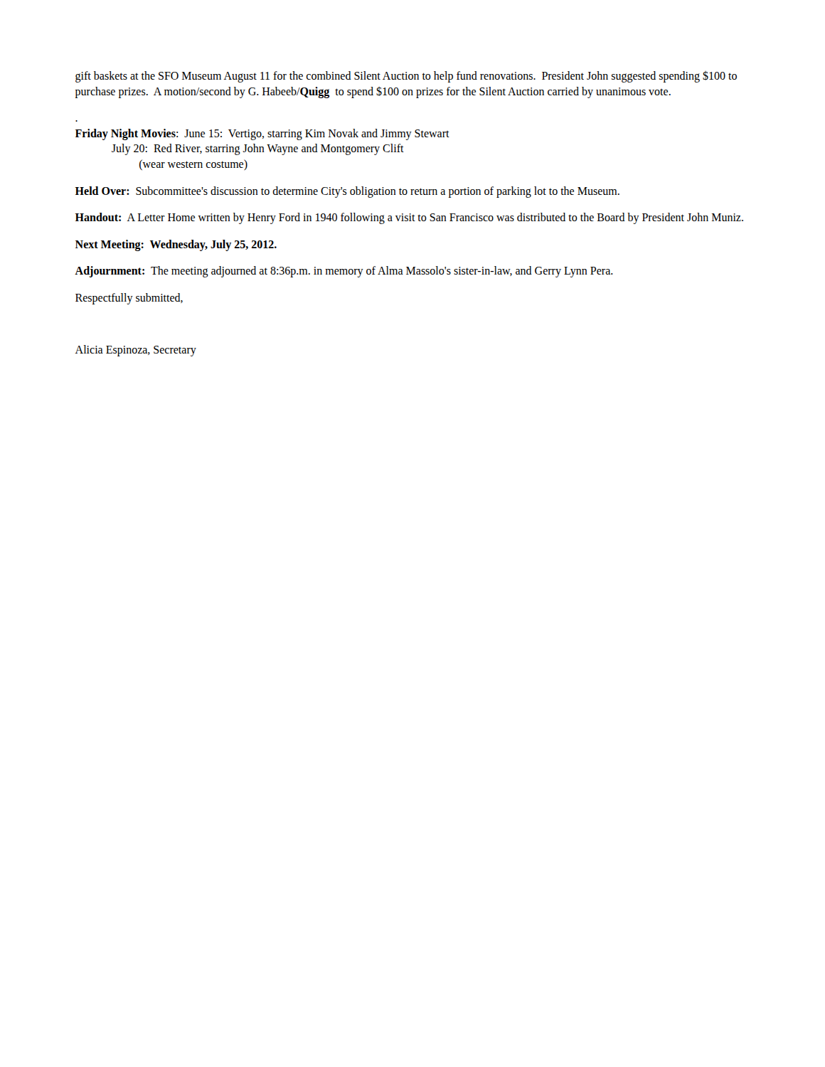gift baskets at the SFO Museum August 11 for the combined Silent Auction to help fund renovations. President John suggested spending $100 to purchase prizes. A motion/second by G. Habeeb/Quigg to spend $100 on prizes for the Silent Auction carried by unanimous vote.
.
Friday Night Movies: June 15: Vertigo, starring Kim Novak and Jimmy Stewart
July 20: Red River, starring John Wayne and Montgomery Clift
(wear western costume)
Held Over: Subcommittee's discussion to determine City's obligation to return a portion of parking lot to the Museum.
Handout: A Letter Home written by Henry Ford in 1940 following a visit to San Francisco was distributed to the Board by President John Muniz.
Next Meeting: Wednesday, July 25, 2012.
Adjournment: The meeting adjourned at 8:36p.m. in memory of Alma Massolo's sister-in-law, and Gerry Lynn Pera.
Respectfully submitted,
Alicia Espinoza, Secretary